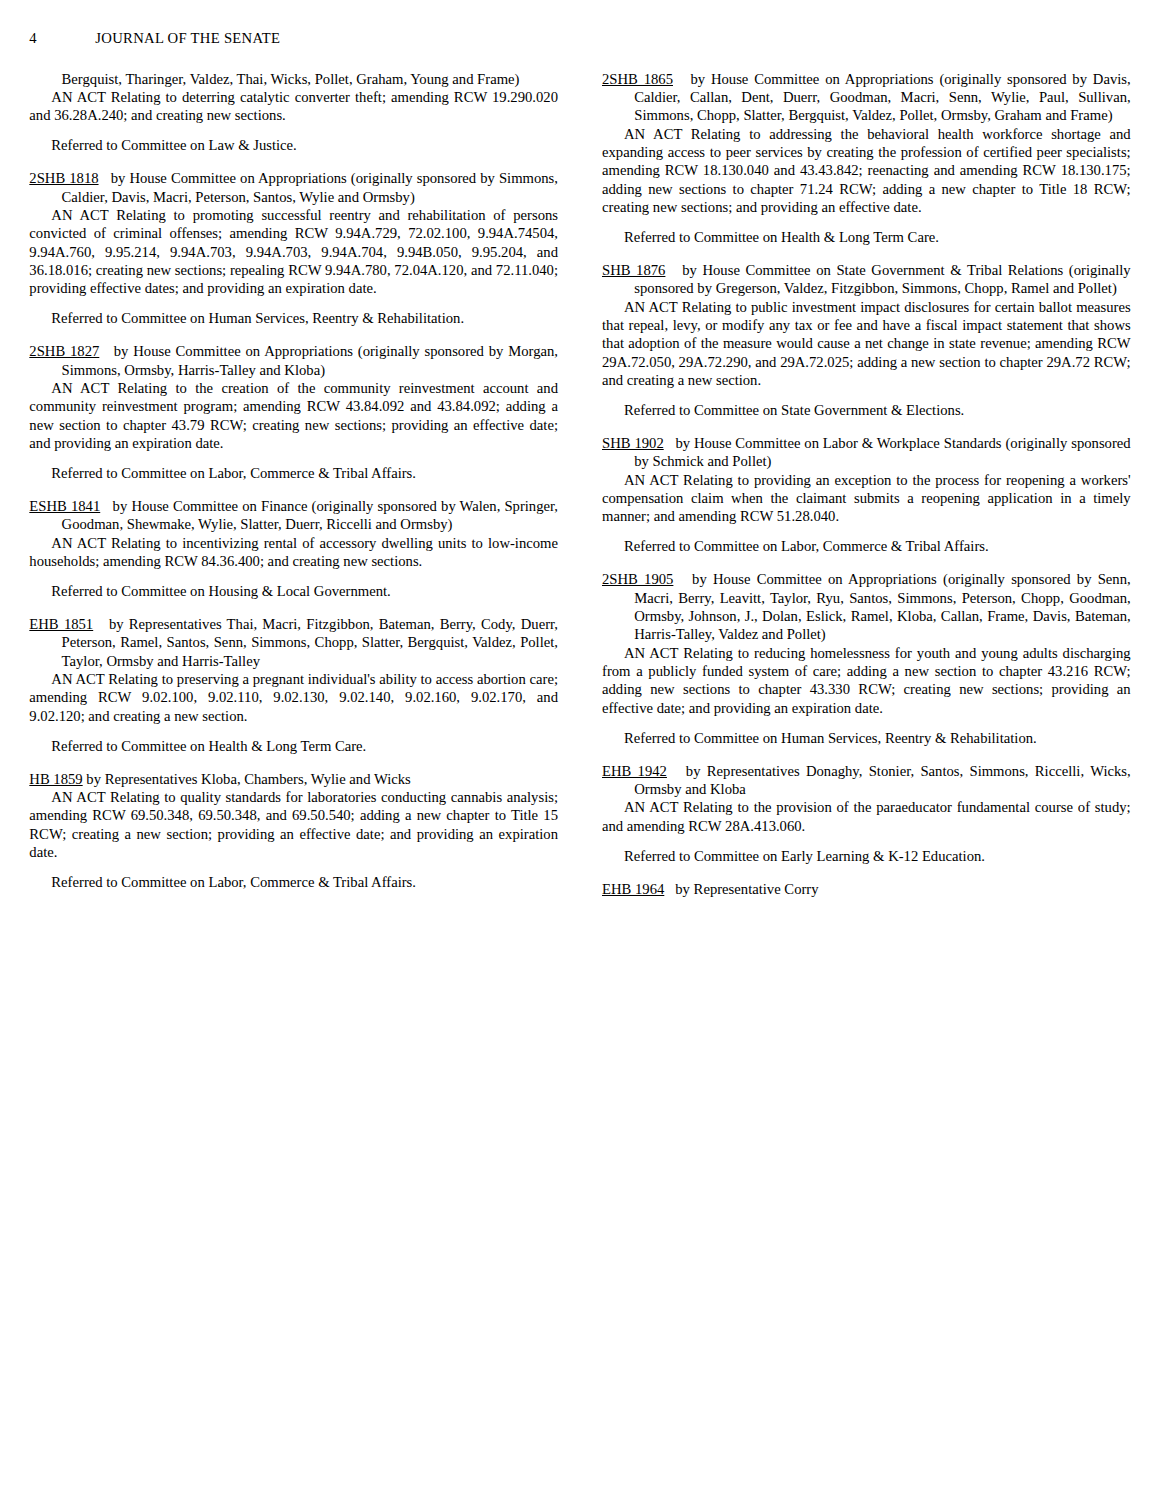4 JOURNAL OF THE SENATE
Bergquist, Tharinger, Valdez, Thai, Wicks, Pollet, Graham, Young and Frame)
AN ACT Relating to deterring catalytic converter theft; amending RCW 19.290.020 and 36.28A.240; and creating new sections.
Referred to Committee on Law & Justice.
2SHB 1818 by House Committee on Appropriations (originally sponsored by Simmons, Caldier, Davis, Macri, Peterson, Santos, Wylie and Ormsby)
AN ACT Relating to promoting successful reentry and rehabilitation of persons convicted of criminal offenses; amending RCW 9.94A.729, 72.02.100, 9.94A.74504, 9.94A.760, 9.95.214, 9.94A.703, 9.94A.703, 9.94A.704, 9.94B.050, 9.95.204, and 36.18.016; creating new sections; repealing RCW 9.94A.780, 72.04A.120, and 72.11.040; providing effective dates; and providing an expiration date.
Referred to Committee on Human Services, Reentry & Rehabilitation.
2SHB 1827 by House Committee on Appropriations (originally sponsored by Morgan, Simmons, Ormsby, Harris-Talley and Kloba)
AN ACT Relating to the creation of the community reinvestment account and community reinvestment program; amending RCW 43.84.092 and 43.84.092; adding a new section to chapter 43.79 RCW; creating new sections; providing an effective date; and providing an expiration date.
Referred to Committee on Labor, Commerce & Tribal Affairs.
ESHB 1841 by House Committee on Finance (originally sponsored by Walen, Springer, Goodman, Shewmake, Wylie, Slatter, Duerr, Riccelli and Ormsby)
AN ACT Relating to incentivizing rental of accessory dwelling units to low-income households; amending RCW 84.36.400; and creating new sections.
Referred to Committee on Housing & Local Government.
EHB 1851 by Representatives Thai, Macri, Fitzgibbon, Bateman, Berry, Cody, Duerr, Peterson, Ramel, Santos, Senn, Simmons, Chopp, Slatter, Bergquist, Valdez, Pollet, Taylor, Ormsby and Harris-Talley
AN ACT Relating to preserving a pregnant individual's ability to access abortion care; amending RCW 9.02.100, 9.02.110, 9.02.130, 9.02.140, 9.02.160, 9.02.170, and 9.02.120; and creating a new section.
Referred to Committee on Health & Long Term Care.
HB 1859 by Representatives Kloba, Chambers, Wylie and Wicks
AN ACT Relating to quality standards for laboratories conducting cannabis analysis; amending RCW 69.50.348, 69.50.348, and 69.50.540; adding a new chapter to Title 15 RCW; creating a new section; providing an effective date; and providing an expiration date.
Referred to Committee on Labor, Commerce & Tribal Affairs.
2SHB 1865 by House Committee on Appropriations (originally sponsored by Davis, Caldier, Callan, Dent, Duerr, Goodman, Macri, Senn, Wylie, Paul, Sullivan, Simmons, Chopp, Slatter, Bergquist, Valdez, Pollet, Ormsby, Graham and Frame)
AN ACT Relating to addressing the behavioral health workforce shortage and expanding access to peer services by creating the profession of certified peer specialists; amending RCW 18.130.040 and 43.43.842; reenacting and amending RCW 18.130.175; adding new sections to chapter 71.24 RCW; adding a new chapter to Title 18 RCW; creating new sections; and providing an effective date.
Referred to Committee on Health & Long Term Care.
SHB 1876 by House Committee on State Government & Tribal Relations (originally sponsored by Gregerson, Valdez, Fitzgibbon, Simmons, Chopp, Ramel and Pollet)
AN ACT Relating to public investment impact disclosures for certain ballot measures that repeal, levy, or modify any tax or fee and have a fiscal impact statement that shows that adoption of the measure would cause a net change in state revenue; amending RCW 29A.72.050, 29A.72.290, and 29A.72.025; adding a new section to chapter 29A.72 RCW; and creating a new section.
Referred to Committee on State Government & Elections.
SHB 1902 by House Committee on Labor & Workplace Standards (originally sponsored by Schmick and Pollet)
AN ACT Relating to providing an exception to the process for reopening a workers' compensation claim when the claimant submits a reopening application in a timely manner; and amending RCW 51.28.040.
Referred to Committee on Labor, Commerce & Tribal Affairs.
2SHB 1905 by House Committee on Appropriations (originally sponsored by Senn, Macri, Berry, Leavitt, Taylor, Ryu, Santos, Simmons, Peterson, Chopp, Goodman, Ormsby, Johnson, J., Dolan, Eslick, Ramel, Kloba, Callan, Frame, Davis, Bateman, Harris-Talley, Valdez and Pollet)
AN ACT Relating to reducing homelessness for youth and young adults discharging from a publicly funded system of care; adding a new section to chapter 43.216 RCW; adding new sections to chapter 43.330 RCW; creating new sections; providing an effective date; and providing an expiration date.
Referred to Committee on Human Services, Reentry & Rehabilitation.
EHB 1942 by Representatives Donaghy, Stonier, Santos, Simmons, Riccelli, Wicks, Ormsby and Kloba
AN ACT Relating to the provision of the paraeducator fundamental course of study; and amending RCW 28A.413.060.
Referred to Committee on Early Learning & K-12 Education.
EHB 1964 by Representative Corry